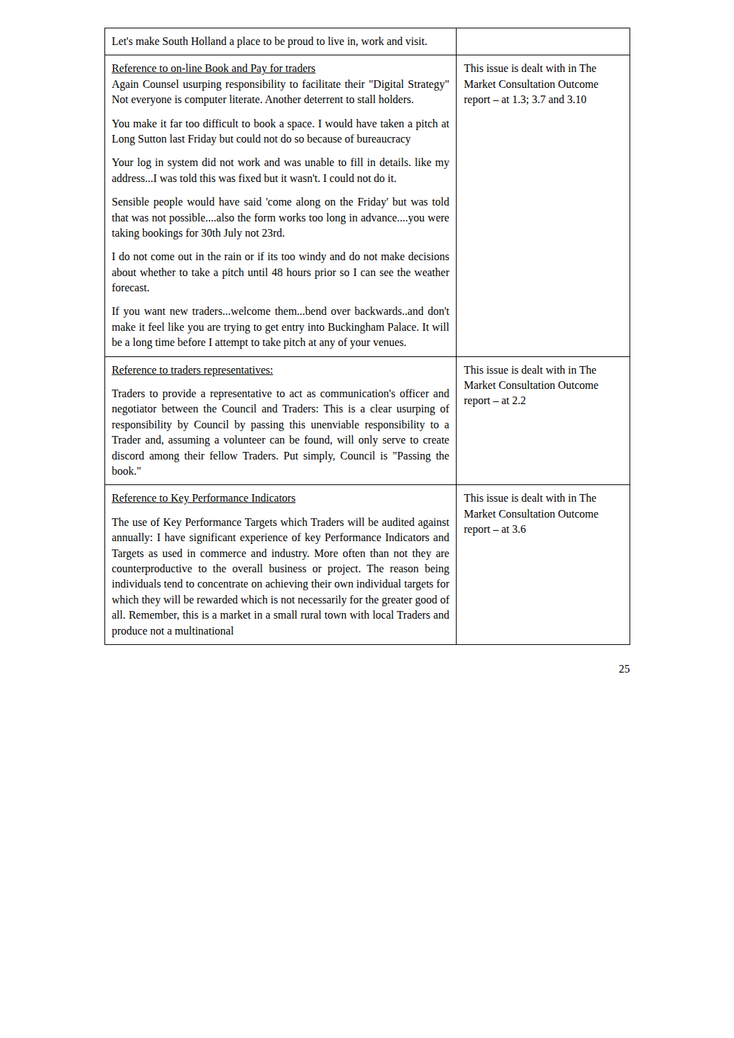| Let's make South Holland a place to be proud to live in, work and visit. | |
| Reference to on-line Book and Pay for traders Again Counsel usurping responsibility to facilitate their "Digital Strategy" Not everyone is computer literate. Another deterrent to stall holders. You make it far too difficult to book a space. I would have taken a pitch at Long Sutton last Friday but could not do so because of bureaucracy Your log in system did not work and was unable to fill in details. like my address...I was told this was fixed but it wasn't. I could not do it. Sensible people would have said 'come along on the Friday' but was told that was not possible....also the form works too long in advance....you were taking bookings for 30th July not 23rd. I do not come out in the rain or if its too windy and do not make decisions about whether to take a pitch until 48 hours prior so I can see the weather forecast. If you want new traders...welcome them...bend over backwards..and don't make it feel like you are trying to get entry into Buckingham Palace. It will be a long time before I attempt to take pitch at any of your venues. | This issue is dealt with in The Market Consultation Outcome report – at 1.3; 3.7 and 3.10 |
| Reference to traders representatives: Traders to provide a representative to act as communication's officer and negotiator between the Council and Traders: This is a clear usurping of responsibility by Council by passing this unenviable responsibility to a Trader and, assuming a volunteer can be found, will only serve to create discord among their fellow Traders. Put simply, Council is "Passing the book." | This issue is dealt with in The Market Consultation Outcome report – at 2.2 |
| Reference to Key Performance Indicators The use of Key Performance Targets which Traders will be audited against annually: I have significant experience of key Performance Indicators and Targets as used in commerce and industry. More often than not they are counterproductive to the overall business or project. The reason being individuals tend to concentrate on achieving their own individual targets for which they will be rewarded which is not necessarily for the greater good of all. Remember, this is a market in a small rural town with local Traders and produce not a multinational | This issue is dealt with in The Market Consultation Outcome report – at 3.6 |
25